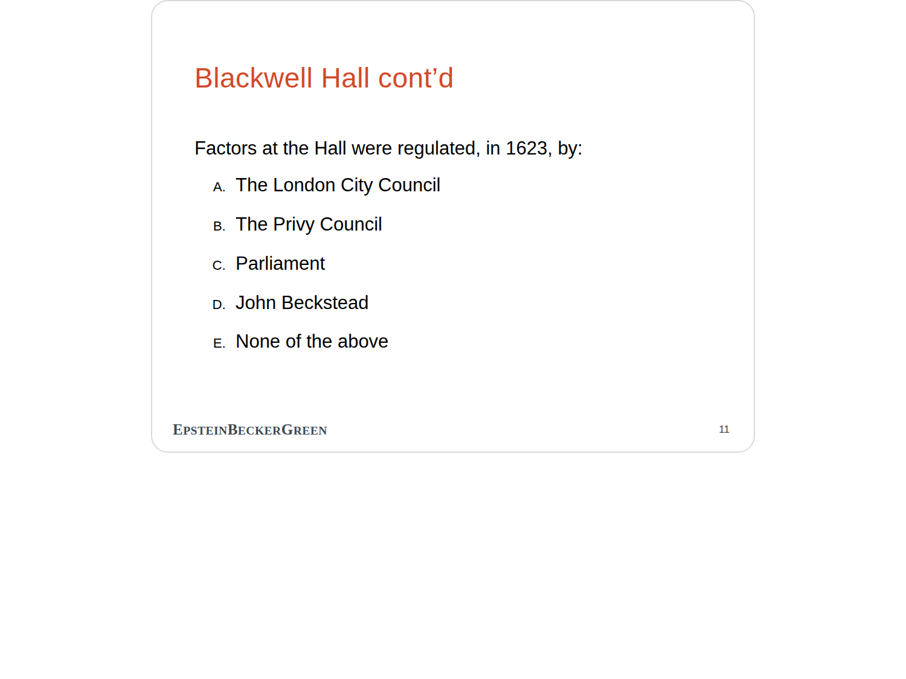Blackwell Hall cont’d
Factors at the Hall were regulated, in 1623, by:
The London City Council
The Privy Council
Parliament
John Beckstead
None of the above
EPSTEIN BECKER GREEN
11